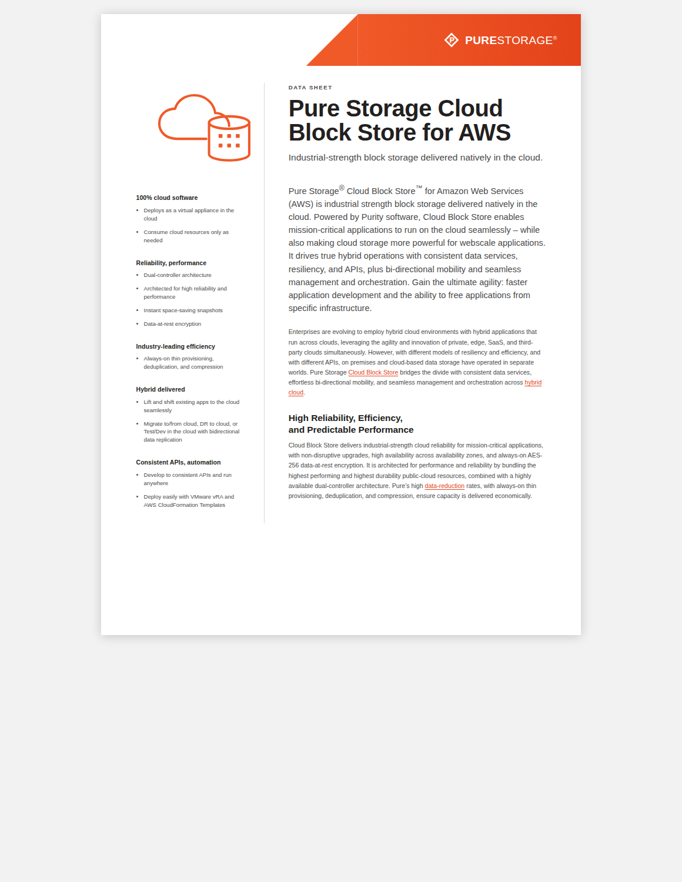PURESTORAGE®
100% cloud software
Deploys as a virtual appliance in the cloud
Consume cloud resources only as needed
Reliability, performance
Dual-controller architecture
Architected for high reliability and performance
Instant space-saving snapshots
Data-at-rest encryption
Industry-leading efficiency
Always-on thin provisioning, deduplication, and compression
Hybrid delivered
Lift and shift existing apps to the cloud seamlessly
Migrate to/from cloud, DR to cloud, or Test/Dev in the cloud with bidirectional data replication
Consistent APIs, automation
Develop to consistent APIs and run anywhere
Deploy easily with VMware vRA and AWS CloudFormation Templates
Data Sheet
Pure Storage Cloud
Block Store for AWS
Industrial-strength block storage delivered natively in the cloud.
Pure Storage® Cloud Block Store™ for Amazon Web Services (AWS) is industrial strength block storage delivered natively in the cloud. Powered by Purity software, Cloud Block Store enables mission-critical applications to run on the cloud seamlessly – while also making cloud storage more powerful for webscale applications. It drives true hybrid operations with consistent data services, resiliency, and APIs, plus bi-directional mobility and seamless management and orchestration. Gain the ultimate agility: faster application development and the ability to free applications from specific infrastructure.
Enterprises are evolving to employ hybrid cloud environments with hybrid applications that run across clouds, leveraging the agility and innovation of private, edge, SaaS, and third-party clouds simultaneously. However, with different models of resiliency and efficiency, and with different APIs, on premises and cloud-based data storage have operated in separate worlds. Pure Storage Cloud Block Store bridges the divide with consistent data services, effortless bi-directional mobility, and seamless management and orchestration across hybrid cloud.
High Reliability, Efficiency,
and Predictable Performance
Cloud Block Store delivers industrial-strength cloud reliability for mission-critical applications, with non-disruptive upgrades, high availability across availability zones, and always-on AES-256 data-at-rest encryption. It is architected for performance and reliability by bundling the highest performing and highest durability public-cloud resources, combined with a highly available dual-controller architecture. Pure’s high data-reduction rates, with always-on thin provisioning, deduplication, and compression, ensure capacity is delivered economically.